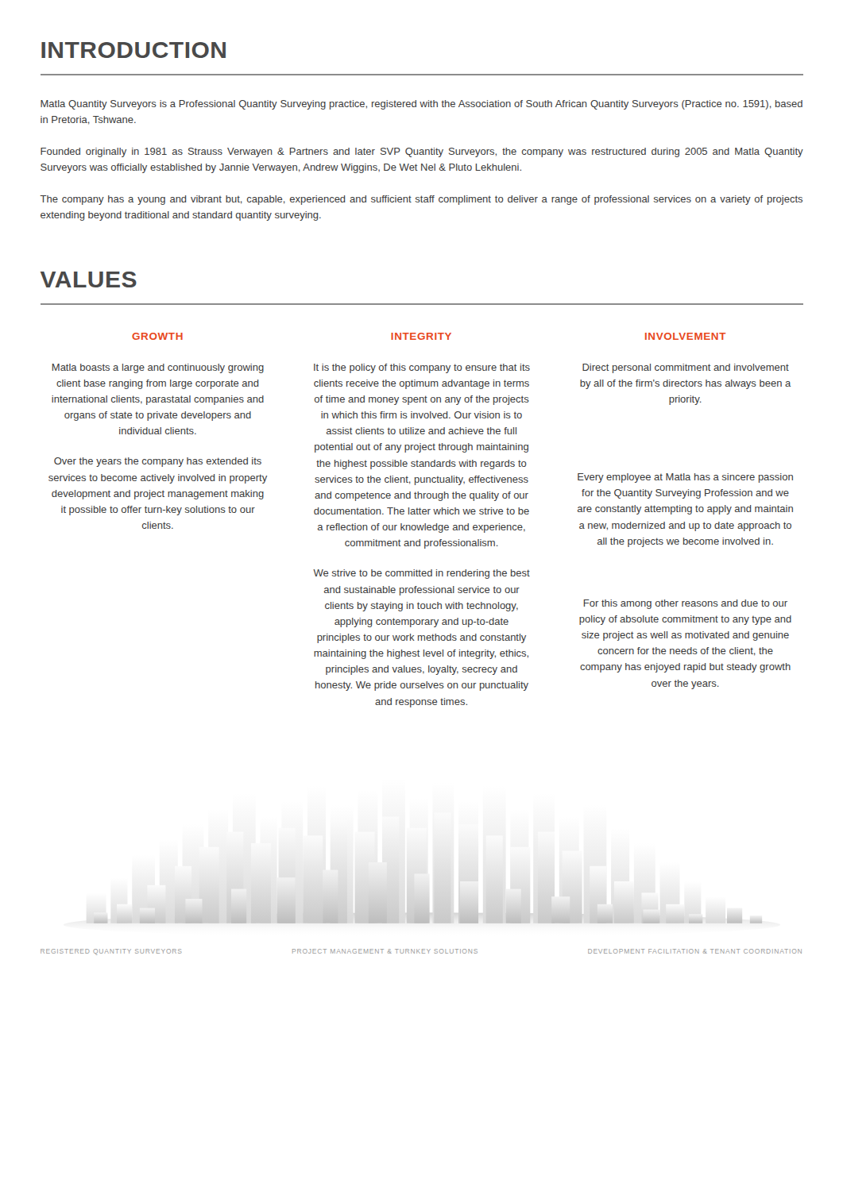INTRODUCTION
Matla Quantity Surveyors is a Professional Quantity Surveying practice, registered with the Association of South African Quantity Surveyors (Practice no. 1591), based in Pretoria, Tshwane.
Founded originally in 1981 as Strauss Verwayen & Partners and later SVP Quantity Surveyors, the company was restructured during 2005 and Matla Quantity Surveyors was officially established by Jannie Verwayen, Andrew Wiggins, De Wet Nel & Pluto Lekhuleni.
The company has a young and vibrant but, capable, experienced and sufficient staff compliment to deliver a range of professional services on a variety of projects extending beyond traditional and standard quantity surveying.
VALUES
GROWTH
Matla boasts a large and continuously growing client base ranging from large corporate and international clients, parastatal companies and organs of state to private developers and individual clients.
Over the years the company has extended its services to become actively involved in property development and project management making it possible to offer turn-key solutions to our clients.
INTEGRITY
It is the policy of this company to ensure that its clients receive the optimum advantage in terms of time and money spent on any of the projects in which this firm is involved. Our vision is to assist clients to utilize and achieve the full potential out of any project through maintaining the highest possible standards with regards to services to the client, punctuality, effectiveness and competence and through the quality of our documentation. The latter which we strive to be a reflection of our knowledge and experience, commitment and professionalism.
We strive to be committed in rendering the best and sustainable professional service to our clients by staying in touch with technology, applying contemporary and up-to-date principles to our work methods and constantly maintaining the highest level of integrity, ethics, principles and values, loyalty, secrecy and honesty. We pride ourselves on our punctuality and response times.
INVOLVEMENT
Direct personal commitment and involvement by all of the firm's directors has always been a priority.
Every employee at Matla has a sincere passion for the Quantity Surveying Profession and we are constantly attempting to apply and maintain a new, modernized and up to date approach to all the projects we become involved in.
For this among other reasons and due to our policy of absolute commitment to any type and size project as well as motivated and genuine concern for the needs of the client, the company has enjoyed rapid but steady growth over the years.
REGISTERED QUANTITY SURVEYORS PROJECT MANAGEMENT & TURNKEY SOLUTIONS DEVELOPMENT FACILITATION & TENANT COORDINATION